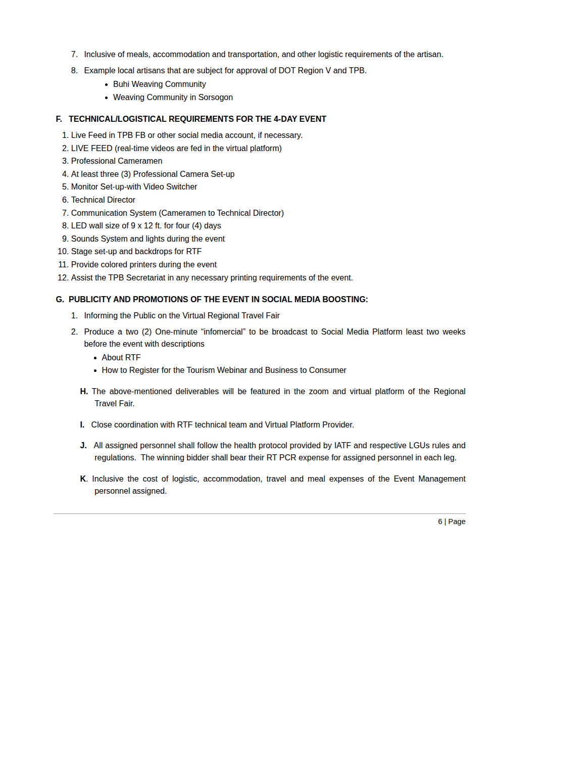7. Inclusive of meals, accommodation and transportation, and other logistic requirements of the artisan.
8. Example local artisans that are subject for approval of DOT Region V and TPB.
Buhi Weaving Community
Weaving Community in Sorsogon
F. TECHNICAL/LOGISTICAL REQUIREMENTS FOR THE 4-DAY EVENT
Live Feed in TPB FB or other social media account, if necessary.
LIVE FEED (real-time videos are fed in the virtual platform)
Professional Cameramen
At least three (3) Professional Camera Set-up
Monitor Set-up-with Video Switcher
Technical Director
Communication System (Cameramen to Technical Director)
LED wall size of 9 x 12 ft. for four (4) days
Sounds System and lights during the event
Stage set-up and backdrops for RTF
Provide colored printers during the event
Assist the TPB Secretariat in any necessary printing requirements of the event.
G. PUBLICITY AND PROMOTIONS OF THE EVENT IN SOCIAL MEDIA BOOSTING:
1. Informing the Public on the Virtual Regional Travel Fair
2. Produce a two (2) One-minute “infomercial” to be broadcast to Social Media Platform least two weeks before the event with descriptions
About RTF
How to Register for the Tourism Webinar and Business to Consumer
H. The above-mentioned deliverables will be featured in the zoom and virtual platform of the Regional Travel Fair.
I. Close coordination with RTF technical team and Virtual Platform Provider.
J. All assigned personnel shall follow the health protocol provided by IATF and respective LGUs rules and regulations. The winning bidder shall bear their RT PCR expense for assigned personnel in each leg.
K. Inclusive the cost of logistic, accommodation, travel and meal expenses of the Event Management personnel assigned.
6 | Page